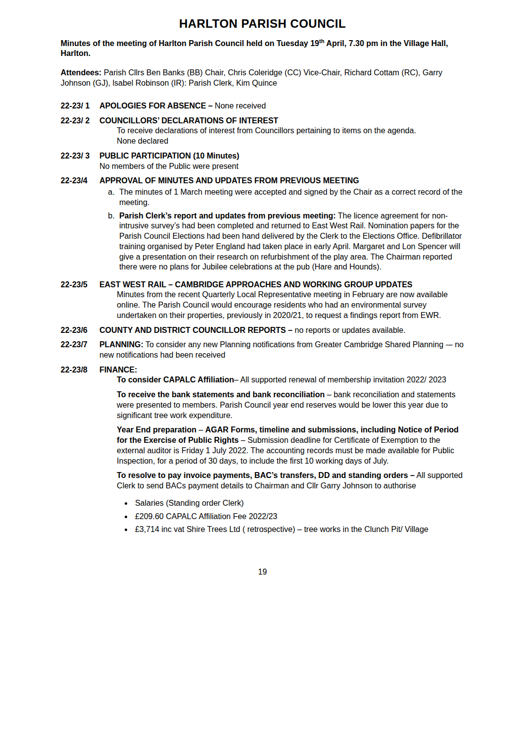HARLTON PARISH COUNCIL
Minutes of the meeting of Harlton Parish Council held on Tuesday 19th April, 7.30 pm in the Village Hall, Harlton.
Attendees: Parish Cllrs Ben Banks (BB) Chair, Chris Coleridge (CC) Vice-Chair, Richard Cottam (RC), Garry Johnson (GJ), lsabel Robinson (IR): Parish Clerk, Kim Quince
| 22-23/ 1 | APOLOGIES FOR ABSENCE – None received |
| 22-23/ 2 | COUNCILLORS’ DECLARATIONS OF INTEREST To receive declarations of interest from Councillors pertaining to items on the agenda. None declared |
| 22-23/ 3 | PUBLIC PARTICIPATION (10 Minutes) No members of the Public were present |
| 22-23/4 | APPROVAL OF MINUTES AND UPDATES FROM PREVIOUS MEETING The minutes of 1 March meeting were accepted and signed by the Chair as a correct record of the meeting. Parish Clerk’s report and updates from previous meeting: The licence agreement for non-intrusive survey’s had been completed and returned to East West Rail. Nomination papers for the Parish Council Elections had been hand delivered by the Clerk to the Elections Office. Defibrillator training organised by Peter England had taken place in early April. Margaret and Lon Spencer will give a presentation on their research on refurbishment of the play area. The Chairman reported there were no plans for Jubilee celebrations at the pub (Hare and Hounds). |
| 22-23/5 | EAST WEST RAIL – CAMBRIDGE APPROACHES AND WORKING GROUP UPDATES Minutes from the recent Quarterly Local Representative meeting in February are now available online. The Parish Council would encourage residents who had an environmental survey undertaken on their properties, previously in 2020/21, to request a findings report from EWR. |
| 22-23/6 | COUNTY AND DISTRICT COUNCILLOR REPORTS – no reports or updates available. |
| 22-23/7 | PLANNING: To consider any new Planning notifications from Greater Cambridge Shared Planning -– no new notifications had been received |
| 22-23/8 | FINANCE: To consider CAPALC Affiliation – All supported renewal of membership invitation 2022/ 2023 To receive the bank statements and bank reconciliation – bank reconciliation and statements were presented to members. Parish Council year end reserves would be lower this year due to significant tree work expenditure. Year End preparation – AGAR Forms, timeline and submissions, including Notice of Period for the Exercise of Public Rights – Submission deadline for Certificate of Exemption to the external auditor is Friday 1 July 2022. The accounting records must be made available for Public Inspection, for a period of 30 days, to include the first 10 working days of July. To resolve to pay invoice payments, BAC’s transfers, DD and standing orders – All supported Clerk to send BACs payment details to Chairman and Cllr Garry Johnson to authorise Salaries (Standing order Clerk) £209.60 CAPALC Affiliation Fee 2022/23 £3,714 inc vat Shire Trees Ltd ( retrospective) – tree works in the Clunch Pit/ Village |
19